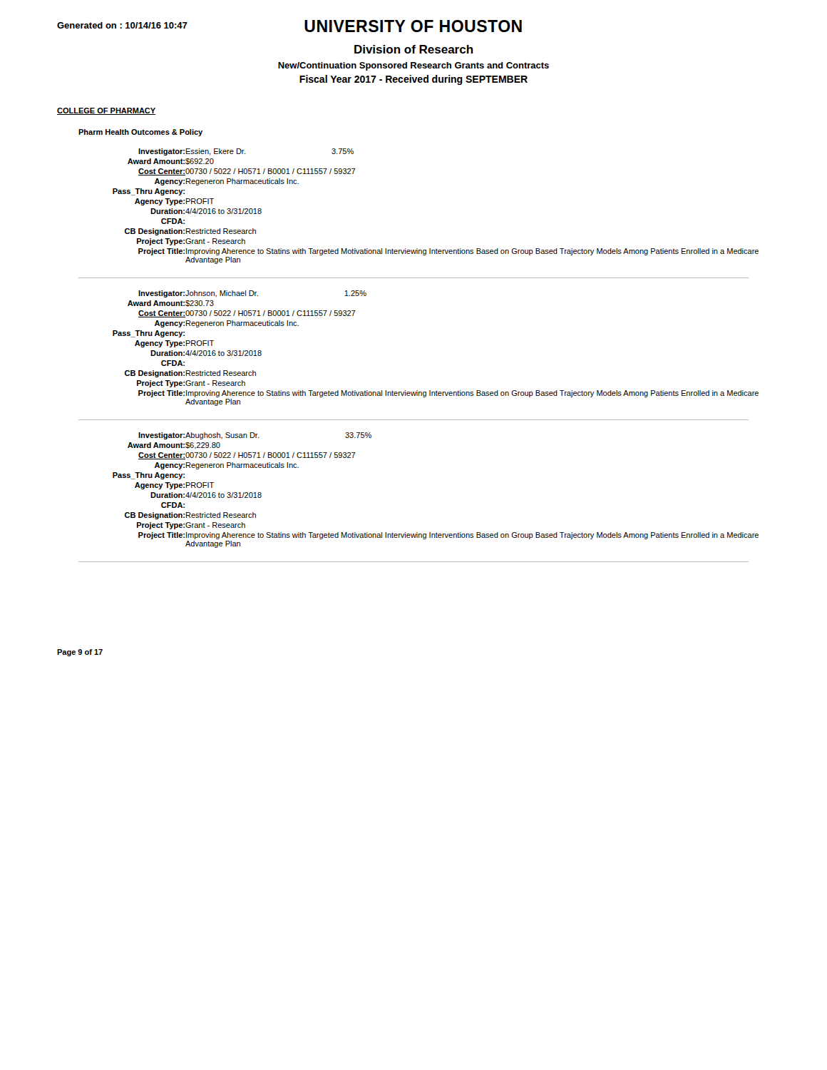Generated on : 10/14/16 10:47
UNIVERSITY OF HOUSTON
Division of Research
New/Continuation Sponsored Research Grants and Contracts
Fiscal Year 2017 - Received during SEPTEMBER
COLLEGE OF PHARMACY
Pharm Health Outcomes & Policy
| Investigator: | Essien, Ekere Dr. 3.75% |
| Award Amount: | $692.20 |
| Cost Center: | 00730 / 5022 / H0571 / B0001 / C111557 / 59327 |
| Agency: | Regeneron Pharmaceuticals Inc. |
| Pass_Thru Agency: | |
| Agency Type: | PROFIT |
| Duration: | 4/4/2016 to 3/31/2018 |
| CFDA: | |
| CB Designation: | Restricted Research |
| Project Type: | Grant - Research |
| Project Title: | Improving Aherence to Statins with Targeted Motivational Interviewing Interventions Based on Group Based Trajectory Models Among Patients Enrolled in a Medicare Advantage Plan |
| Investigator: | Johnson, Michael Dr. 1.25% |
| Award Amount: | $230.73 |
| Cost Center: | 00730 / 5022 / H0571 / B0001 / C111557 / 59327 |
| Agency: | Regeneron Pharmaceuticals Inc. |
| Pass_Thru Agency: | |
| Agency Type: | PROFIT |
| Duration: | 4/4/2016 to 3/31/2018 |
| CFDA: | |
| CB Designation: | Restricted Research |
| Project Type: | Grant - Research |
| Project Title: | Improving Aherence to Statins with Targeted Motivational Interviewing Interventions Based on Group Based Trajectory Models Among Patients Enrolled in a Medicare Advantage Plan |
| Investigator: | Abughosh, Susan Dr. 33.75% |
| Award Amount: | $6,229.80 |
| Cost Center: | 00730 / 5022 / H0571 / B0001 / C111557 / 59327 |
| Agency: | Regeneron Pharmaceuticals Inc. |
| Pass_Thru Agency: | |
| Agency Type: | PROFIT |
| Duration: | 4/4/2016 to 3/31/2018 |
| CFDA: | |
| CB Designation: | Restricted Research |
| Project Type: | Grant - Research |
| Project Title: | Improving Aherence to Statins with Targeted Motivational Interviewing Interventions Based on Group Based Trajectory Models Among Patients Enrolled in a Medicare Advantage Plan |
Page 9 of 17